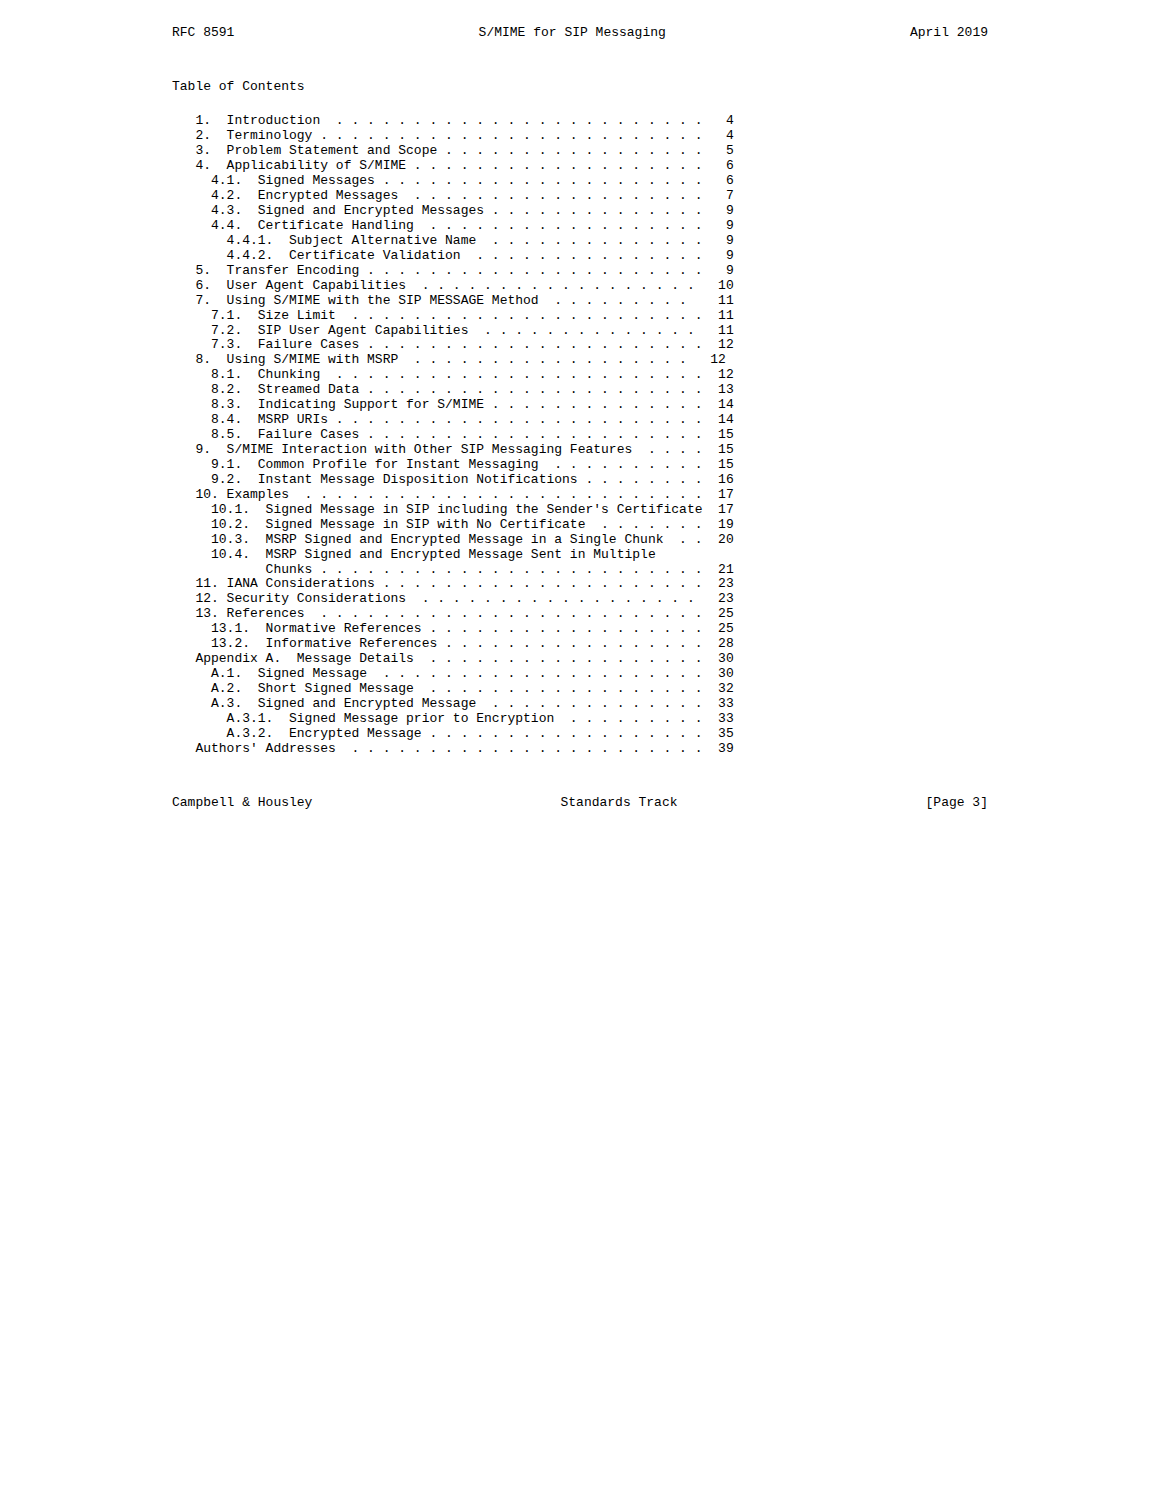RFC 8591 S/MIME for SIP Messaging April 2019
Table of Contents
   1.  Introduction  . . . . . . . . . . . . . . . . . . . . . . . .   4
   2.  Terminology . . . . . . . . . . . . . . . . . . . . . . . . .   4
   3.  Problem Statement and Scope . . . . . . . . . . . . . . . . .   5
   4.  Applicability of S/MIME . . . . . . . . . . . . . . . . . . .   6
     4.1.  Signed Messages . . . . . . . . . . . . . . . . . . . . .   6
     4.2.  Encrypted Messages  . . . . . . . . . . . . . . . . . . .   7
     4.3.  Signed and Encrypted Messages . . . . . . . . . . . . . .   9
     4.4.  Certificate Handling  . . . . . . . . . . . . . . . . . .   9
       4.4.1.  Subject Alternative Name  . . . . . . . . . . . . . .   9
       4.4.2.  Certificate Validation  . . . . . . . . . . . . . . .   9
   5.  Transfer Encoding . . . . . . . . . . . . . . . . . . . . . .   9
   6.  User Agent Capabilities  . . . . . . . . . . . . . . . . . .   10
   7.  Using S/MIME with the SIP MESSAGE Method  . . . . . . . . .    11
     7.1.  Size Limit  . . . . . . . . . . . . . . . . . . . . . . .  11
     7.2.  SIP User Agent Capabilities  . . . . . . . . . . . . . .   11
     7.3.  Failure Cases . . . . . . . . . . . . . . . . . . . . . .  12
   8.  Using S/MIME with MSRP  . . . . . . . . . . . . . . . . . .   12
     8.1.  Chunking  . . . . . . . . . . . . . . . . . . . . . . . .  12
     8.2.  Streamed Data . . . . . . . . . . . . . . . . . . . . . .  13
     8.3.  Indicating Support for S/MIME . . . . . . . . . . . . . .  14
     8.4.  MSRP URIs . . . . . . . . . . . . . . . . . . . . . . . .  14
     8.5.  Failure Cases . . . . . . . . . . . . . . . . . . . . . .  15
   9.  S/MIME Interaction with Other SIP Messaging Features  . . . .  15
     9.1.  Common Profile for Instant Messaging  . . . . . . . . . .  15
     9.2.  Instant Message Disposition Notifications . . . . . . . .  16
   10. Examples  . . . . . . . . . . . . . . . . . . . . . . . . . .  17
     10.1.  Signed Message in SIP including the Sender's Certificate  17
     10.2.  Signed Message in SIP with No Certificate  . . . . . . .  19
     10.3.  MSRP Signed and Encrypted Message in a Single Chunk  . .  20
     10.4.  MSRP Signed and Encrypted Message Sent in Multiple
            Chunks . . . . . . . . . . . . . . . . . . . . . . . . .  21
   11. IANA Considerations . . . . . . . . . . . . . . . . . . . . .  23
   12. Security Considerations  . . . . . . . . . . . . . . . . . .   23
   13. References  . . . . . . . . . . . . . . . . . . . . . . . . .  25
     13.1.  Normative References . . . . . . . . . . . . . . . . . .  25
     13.2.  Informative References . . . . . . . . . . . . . . . . .  28
   Appendix A.  Message Details  . . . . . . . . . . . . . . . . . .  30
     A.1.  Signed Message  . . . . . . . . . . . . . . . . . . . . .  30
     A.2.  Short Signed Message  . . . . . . . . . . . . . . . . . .  32
     A.3.  Signed and Encrypted Message  . . . . . . . . . . . . . .  33
       A.3.1.  Signed Message prior to Encryption  . . . . . . . . .  33
       A.3.2.  Encrypted Message . . . . . . . . . . . . . . . . . .  35
   Authors' Addresses  . . . . . . . . . . . . . . . . . . . . . . .  39
Campbell & Housley Standards Track [Page 3]